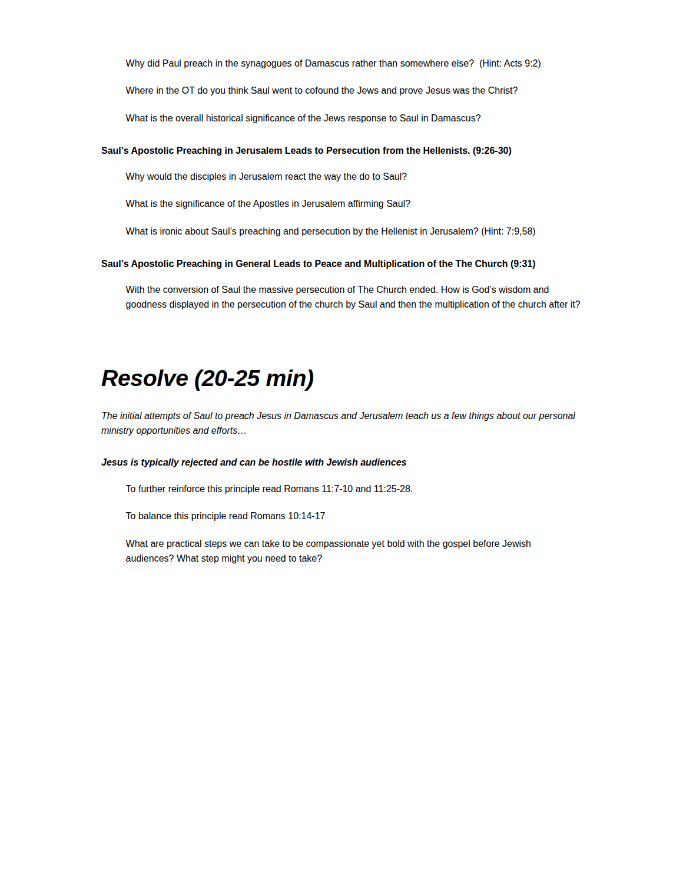Why did Paul preach in the synagogues of Damascus rather than somewhere else? (Hint: Acts 9:2)
Where in the OT do you think Saul went to cofound the Jews and prove Jesus was the Christ?
What is the overall historical significance of the Jews response to Saul in Damascus?
Saul’s Apostolic Preaching in Jerusalem Leads to Persecution from the Hellenists. (9:26-30)
Why would the disciples in Jerusalem react the way the do to Saul?
What is the significance of the Apostles in Jerusalem affirming Saul?
What is ironic about Saul’s preaching and persecution by the Hellenist in Jerusalem? (Hint: 7:9,58)
Saul’s Apostolic Preaching in General Leads to Peace and Multiplication of the The Church (9:31)
With the conversion of Saul the massive persecution of The Church ended. How is God’s wisdom and goodness displayed in the persecution of the church by Saul and then the multiplication of the church after it?
Resolve (20-25 min)
The initial attempts of Saul to preach Jesus in Damascus and Jerusalem teach us a few things about our personal ministry opportunities and efforts…
Jesus is typically rejected and can be hostile with Jewish audiences
To further reinforce this principle read Romans 11:7-10 and 11:25-28.
To balance this principle read Romans 10:14-17
What are practical steps we can take to be compassionate yet bold with the gospel before Jewish audiences? What step might you need to take?